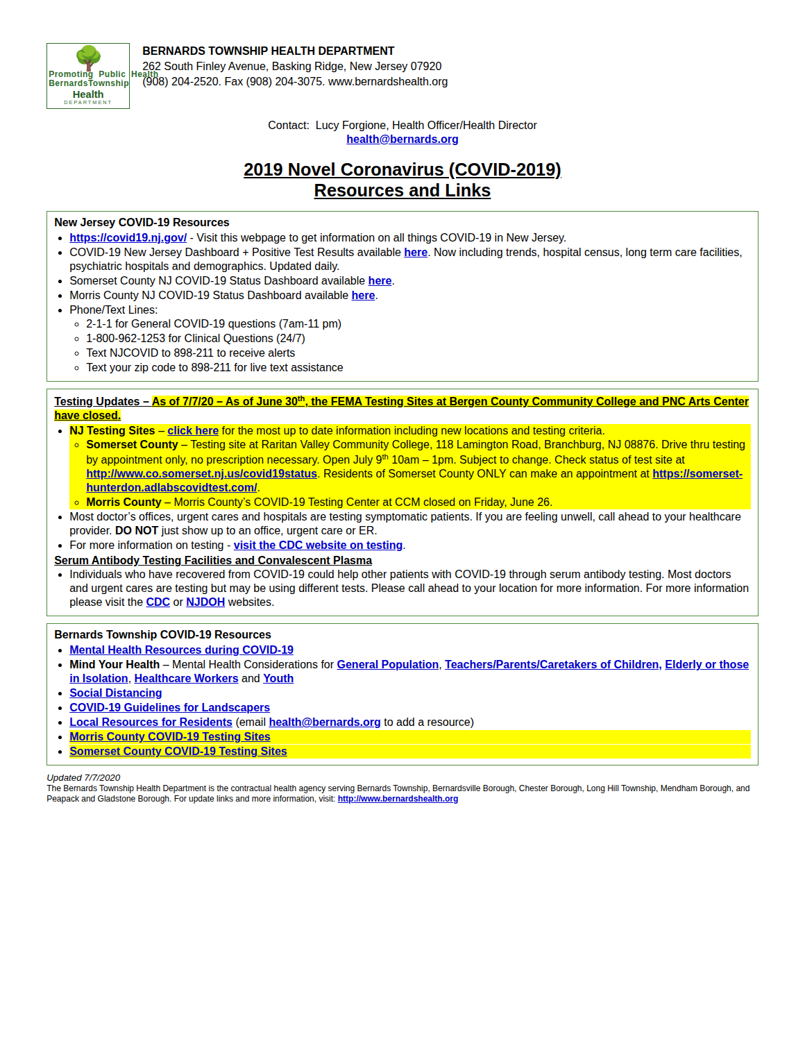🌳
Promoting Public Health
BernardsTownship
Health
DEPARTMENT
BERNARDS TOWNSHIP HEALTH DEPARTMENT
262 South Finley Avenue, Basking Ridge, New Jersey 07920
(908) 204-2520. Fax (908) 204-3075. www.bernardshealth.org
Contact: Lucy Forgione, Health Officer/Health Director
health@bernards.org
2019 Novel Coronavirus (COVID-2019)
Resources and Links
New Jersey COVID-19 Resources
https://covid19.nj.gov/ - Visit this webpage to get information on all things COVID-19 in New Jersey.
COVID-19 New Jersey Dashboard + Positive Test Results available here. Now including trends, hospital census, long term care facilities, psychiatric hospitals and demographics. Updated daily.
Somerset County NJ COVID-19 Status Dashboard available here.
Morris County NJ COVID-19 Status Dashboard available here.
Phone/Text Lines:
2-1-1 for General COVID-19 questions (7am-11 pm)
1-800-962-1253 for Clinical Questions (24/7)
Text NJCOVID to 898-211 to receive alerts
Text your zip code to 898-211 for live text assistance
Testing Updates – As of 7/7/20 – As of June 30th, the FEMA Testing Sites at Bergen County Community College and PNC Arts Center have closed.
NJ Testing Sites – click here for the most up to date information including new locations and testing criteria.
Somerset County – Testing site at Raritan Valley Community College, 118 Lamington Road, Branchburg, NJ 08876. Drive thru testing by appointment only, no prescription necessary. Open July 9th 10am – 1pm. Subject to change. Check status of test site at http://www.co.somerset.nj.us/covid19status. Residents of Somerset County ONLY can make an appointment at https://somerset-hunterdon.adlabscovidtest.com/.
Morris County – Morris County’s COVID-19 Testing Center at CCM closed on Friday, June 26.
Most doctor’s offices, urgent cares and hospitals are testing symptomatic patients. If you are feeling unwell, call ahead to your healthcare provider. DO NOT just show up to an office, urgent care or ER.
For more information on testing - visit the CDC website on testing.
Serum Antibody Testing Facilities and Convalescent Plasma
Individuals who have recovered from COVID-19 could help other patients with COVID-19 through serum antibody testing. Most doctors and urgent cares are testing but may be using different tests. Please call ahead to your location for more information. For more information please visit the CDC or NJDOH websites.
Bernards Township COVID-19 Resources
Mental Health Resources during COVID-19
Mind Your Health – Mental Health Considerations for General Population, Teachers/Parents/Caretakers of Children, Elderly or those in Isolation, Healthcare Workers and Youth
Social Distancing
COVID-19 Guidelines for Landscapers
Local Resources for Residents (email health@bernards.org to add a resource)
Morris County COVID-19 Testing Sites
Somerset County COVID-19 Testing Sites
Updated 7/7/2020
The Bernards Township Health Department is the contractual health agency serving Bernards Township, Bernardsville Borough, Chester Borough, Long Hill Township, Mendham Borough, and Peapack and Gladstone Borough. For update links and more information, visit: http://www.bernardshealth.org